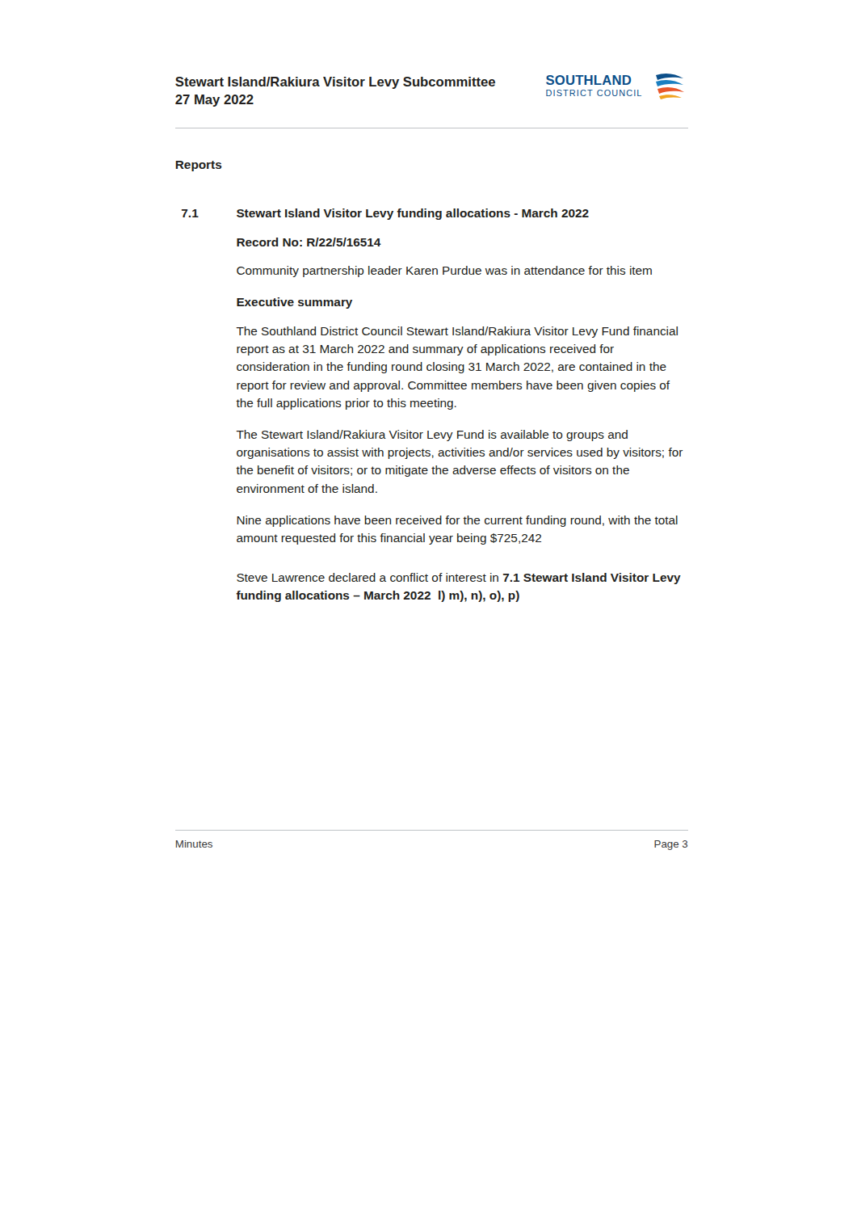Stewart Island/Rakiura Visitor Levy Subcommittee 27 May 2022
SOUTHLAND DISTRICT COUNCIL
Reports
7.1
Stewart Island Visitor Levy funding allocations - March 2022
Record No: R/22/5/16514
Community partnership leader Karen Purdue was in attendance for this item
Executive summary
The Southland District Council Stewart Island/Rakiura Visitor Levy Fund financial report as at 31 March 2022 and summary of applications received for consideration in the funding round closing 31 March 2022, are contained in the report for review and approval. Committee members have been given copies of the full applications prior to this meeting.
The Stewart Island/Rakiura Visitor Levy Fund is available to groups and organisations to assist with projects, activities and/or services used by visitors; for the benefit of visitors; or to mitigate the adverse effects of visitors on the environment of the island.
Nine applications have been received for the current funding round, with the total amount requested for this financial year being $725,242
Steve Lawrence declared a conflict of interest in 7.1 Stewart Island Visitor Levy funding allocations – March 2022 l) m), n), o), p)
Minutes Page 3